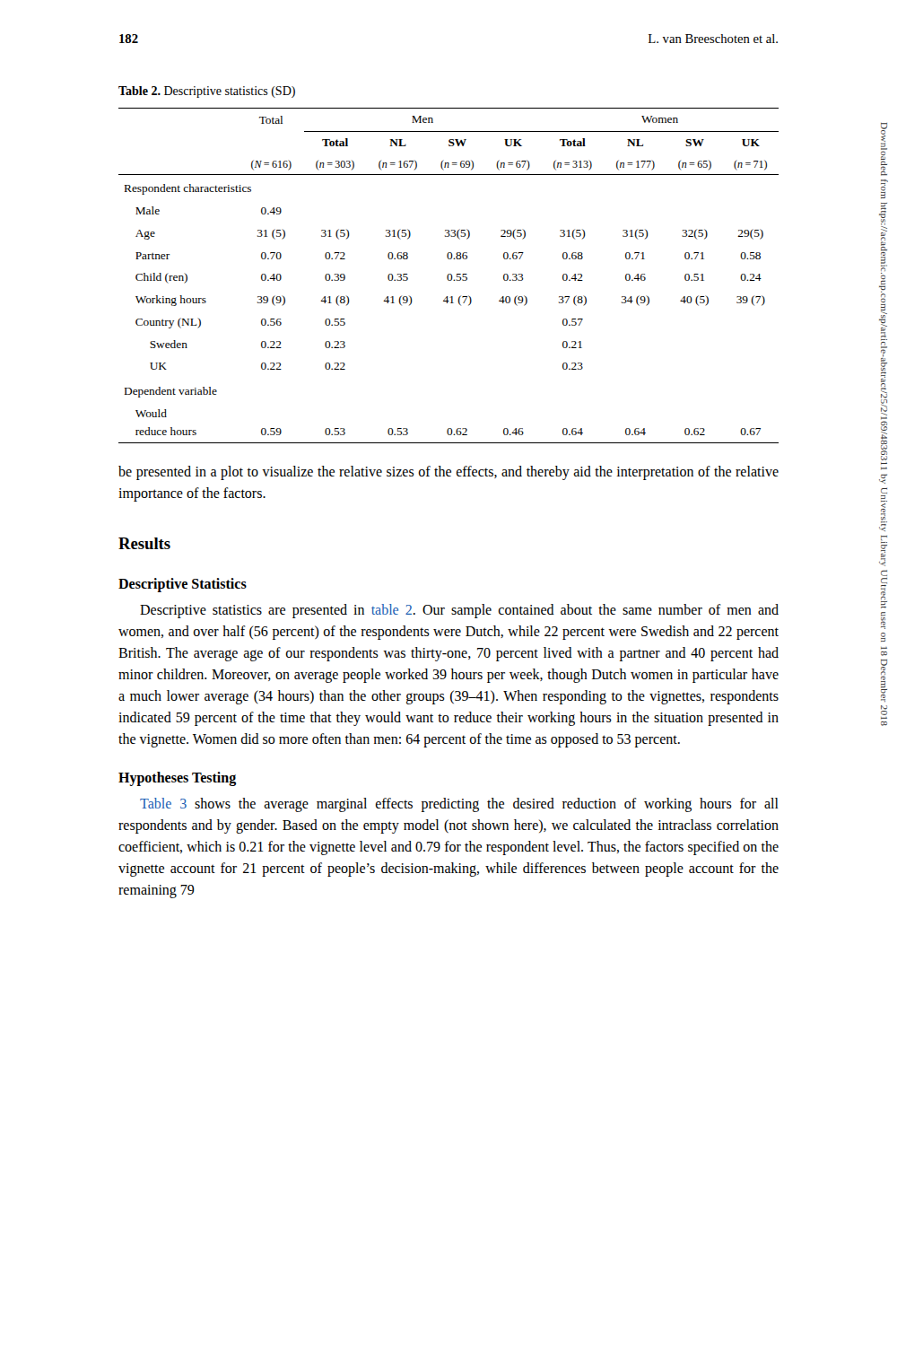182 L. van Breeschoten et al.
Downloaded from https://academic.oup.com/sp/article-abstract/25/2/169/4836311 by University Library UUtrecht user on 18 December 2018
Table 2. Descriptive statistics (SD)
| | Total | Men | Women |
| --- | --- | --- | --- |
| | | Total | NL | SW | UK | Total | NL | SW | UK |
| | ( N = 616) | ( n = 303) | ( n = 167) | ( n = 69) | ( n = 67) | ( n = 313) | ( n = 177) | ( n = 65) | ( n = 71) |
| Respondent characteristics |
| Male | 0.49 | | | | | | | | |
| Age | 31 (5) | 31 (5) | 31(5) | 33(5) | 29(5) | 31(5) | 31(5) | 32(5) | 29(5) |
| Partner | 0.70 | 0.72 | 0.68 | 0.86 | 0.67 | 0.68 | 0.71 | 0.71 | 0.58 |
| Child (ren) | 0.40 | 0.39 | 0.35 | 0.55 | 0.33 | 0.42 | 0.46 | 0.51 | 0.24 |
| Working hours | 39 (9) | 41 (8) | 41 (9) | 41 (7) | 40 (9) | 37 (8) | 34 (9) | 40 (5) | 39 (7) |
| Country (NL) | 0.56 | 0.55 | | | | 0.57 | | | |
| Sweden | 0.22 | 0.23 | | | | 0.21 | | | |
| UK | 0.22 | 0.22 | | | | 0.23 | | | |
| Dependent variable |
| Would reduce hours | 0.59 | 0.53 | 0.53 | 0.62 | 0.46 | 0.64 | 0.64 | 0.62 | 0.67 |
be presented in a plot to visualize the relative sizes of the effects, and thereby aid the interpretation of the relative importance of the factors.
Results
Descriptive Statistics
Descriptive statistics are presented in table 2. Our sample contained about the same number of men and women, and over half (56 percent) of the respondents were Dutch, while 22 percent were Swedish and 22 percent British. The average age of our respondents was thirty-one, 70 percent lived with a partner and 40 percent had minor children. Moreover, on average people worked 39 hours per week, though Dutch women in particular have a much lower average (34 hours) than the other groups (39–41). When responding to the vignettes, respondents indicated 59 percent of the time that they would want to reduce their working hours in the situation presented in the vignette. Women did so more often than men: 64 percent of the time as opposed to 53 percent.
Hypotheses Testing
Table 3 shows the average marginal effects predicting the desired reduction of working hours for all respondents and by gender. Based on the empty model (not shown here), we calculated the intraclass correlation coefficient, which is 0.21 for the vignette level and 0.79 for the respondent level. Thus, the factors specified on the vignette account for 21 percent of people’s decision-making, while differences between people account for the remaining 79